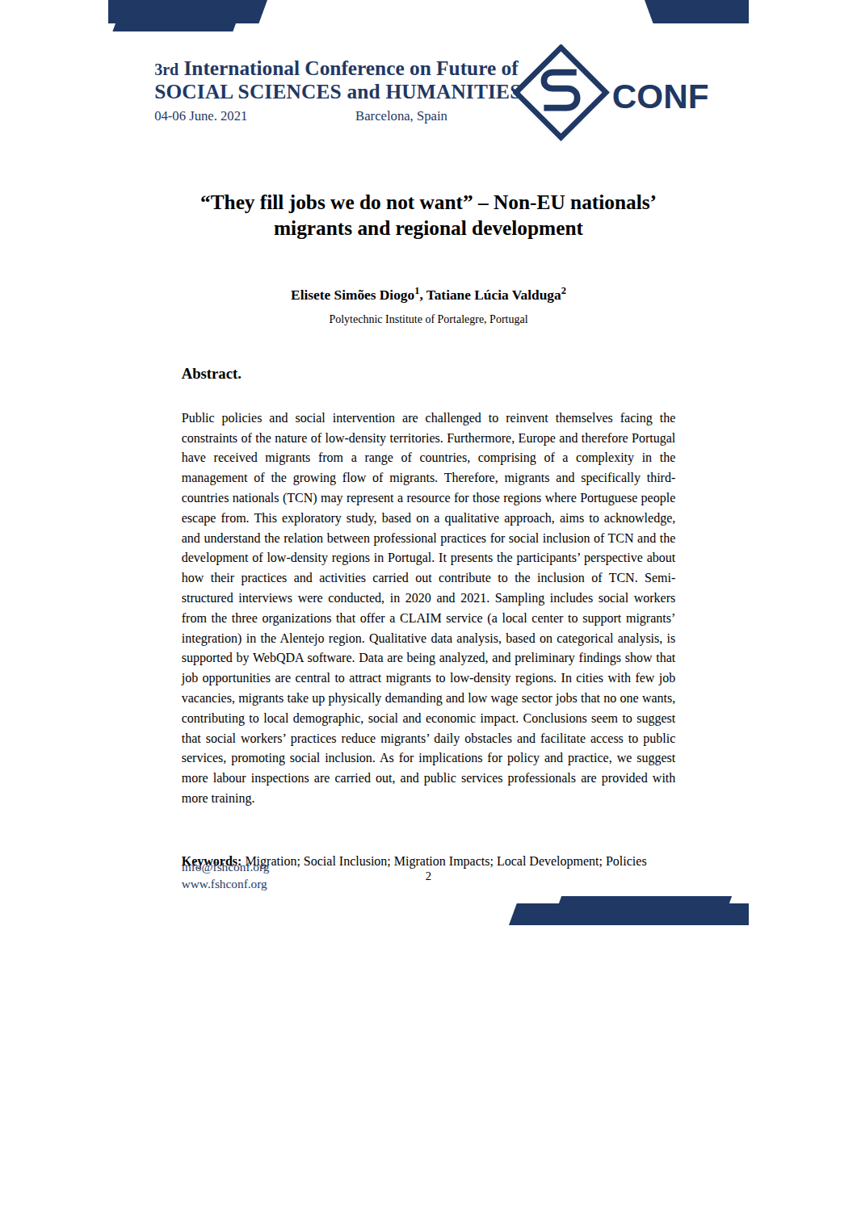3rd International Conference on Future of
SOCIAL SCIENCES and HUMANITIES
04-06 June. 2021 Barcelona, Spain
CONF
“They fill jobs we do not want” – Non-EU nationals’
migrants and regional development
Elisete Simões Diogo1, Tatiane Lúcia Valduga2
Polytechnic Institute of Portalegre, Portugal
Abstract.
Public policies and social intervention are challenged to reinvent themselves facing the constraints of the nature of low-density territories. Furthermore, Europe and therefore Portugal have received migrants from a range of countries, comprising of a complexity in the management of the growing flow of migrants. Therefore, migrants and specifically third-countries nationals (TCN) may represent a resource for those regions where Portuguese people escape from. This exploratory study, based on a qualitative approach, aims to acknowledge, and understand the relation between professional practices for social inclusion of TCN and the development of low-density regions in Portugal. It presents the participants’ perspective about how their practices and activities carried out contribute to the inclusion of TCN. Semi-structured interviews were conducted, in 2020 and 2021. Sampling includes social workers from the three organizations that offer a CLAIM service (a local center to support migrants’ integration) in the Alentejo region. Qualitative data analysis, based on categorical analysis, is supported by WebQDA software. Data are being analyzed, and preliminary findings show that job opportunities are central to attract migrants to low-density regions. In cities with few job vacancies, migrants take up physically demanding and low wage sector jobs that no one wants, contributing to local demographic, social and economic impact. Conclusions seem to suggest that social workers’ practices reduce migrants’ daily obstacles and facilitate access to public services, promoting social inclusion. As for implications for policy and practice, we suggest more labour inspections are carried out, and public services professionals are provided with more training.
Keywords: Migration; Social Inclusion; Migration Impacts; Local Development; Policies
info@fshconf.org
www.fshconf.org
2